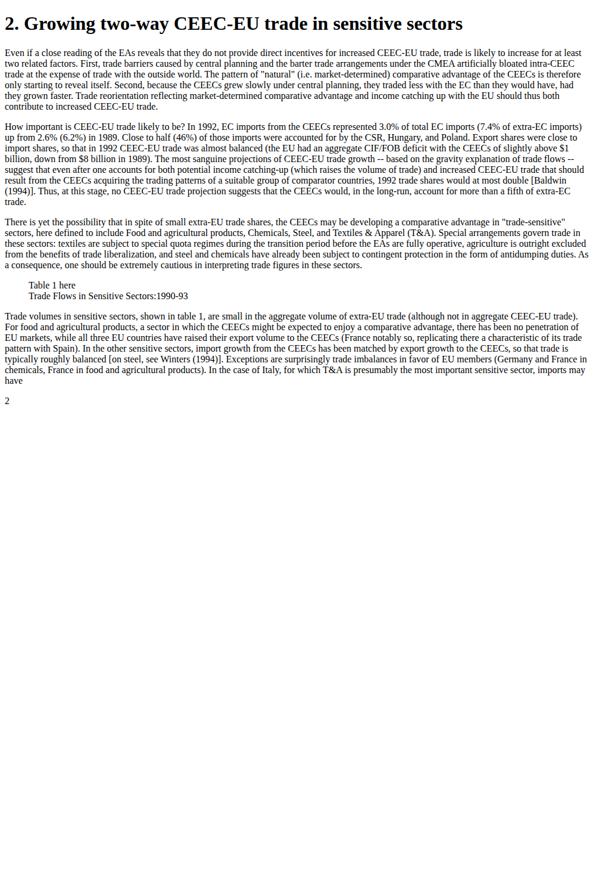2. Growing two-way CEEC-EU trade in sensitive sectors
Even if a close reading of the EAs reveals that they do not provide direct incentives for increased CEEC-EU trade, trade is likely to increase for at least two related factors. First, trade barriers caused by central planning and the barter trade arrangements under the CMEA artificially bloated intra-CEEC trade at the expense of trade with the outside world. The pattern of "natural" (i.e. market-determined) comparative advantage of the CEECs is therefore only starting to reveal itself. Second, because the CEECs grew slowly under central planning, they traded less with the EC than they would have, had they grown faster. Trade reorientation reflecting market-determined comparative advantage and income catching up with the EU should thus both contribute to increased CEEC-EU trade.
How important is CEEC-EU trade likely to be? In 1992, EC imports from the CEECs represented 3.0% of total EC imports (7.4% of extra-EC imports) up from 2.6% (6.2%) in 1989. Close to half (46%) of those imports were accounted for by the CSR, Hungary, and Poland. Export shares were close to import shares, so that in 1992 CEEC-EU trade was almost balanced (the EU had an aggregate CIF/FOB deficit with the CEECs of slightly above $1 billion, down from $8 billion in 1989). The most sanguine projections of CEEC-EU trade growth -- based on the gravity explanation of trade flows -- suggest that even after one accounts for both potential income catching-up (which raises the volume of trade) and increased CEEC-EU trade that should result from the CEECs acquiring the trading patterns of a suitable group of comparator countries, 1992 trade shares would at most double [Baldwin (1994)]. Thus, at this stage, no CEEC-EU trade projection suggests that the CEECs would, in the long-run, account for more than a fifth of extra-EC trade.
There is yet the possibility that in spite of small extra-EU trade shares, the CEECs may be developing a comparative advantage in "trade-sensitive" sectors, here defined to include Food and agricultural products, Chemicals, Steel, and Textiles & Apparel (T&A). Special arrangements govern trade in these sectors: textiles are subject to special quota regimes during the transition period before the EAs are fully operative, agriculture is outright excluded from the benefits of trade liberalization, and steel and chemicals have already been subject to contingent protection in the form of antidumping duties. As a consequence, one should be extremely cautious in interpreting trade figures in these sectors.
Table 1 here
Trade Flows in Sensitive Sectors:1990-93
Trade volumes in sensitive sectors, shown in table 1, are small in the aggregate volume of extra-EU trade (although not in aggregate CEEC-EU trade). For food and agricultural products, a sector in which the CEECs might be expected to enjoy a comparative advantage, there has been no penetration of EU markets, while all three EU countries have raised their export volume to the CEECs (France notably so, replicating there a characteristic of its trade pattern with Spain). In the other sensitive sectors, import growth from the CEECs has been matched by export growth to the CEECs, so that trade is typically roughly balanced [on steel, see Winters (1994)]. Exceptions are surprisingly trade imbalances in favor of EU members (Germany and France in chemicals, France in food and agricultural products). In the case of Italy, for which T&A is presumably the most important sensitive sector, imports may have
2